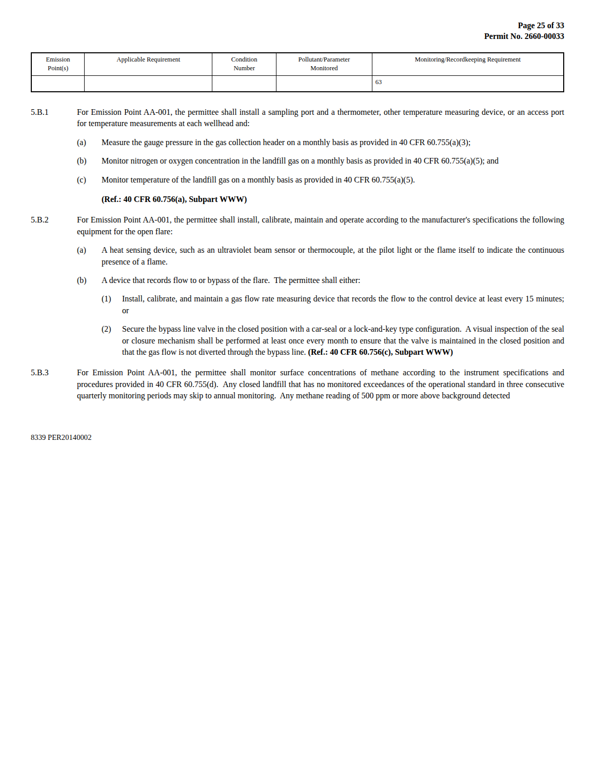Page 25 of 33
Permit No. 2660-00033
| Emission Point(s) | Applicable Requirement | Condition Number | Pollutant/Parameter Monitored | Monitoring/Recordkeeping Requirement |
| --- | --- | --- | --- | --- |
| | | | | 63 |
5.B.1
For Emission Point AA-001, the permittee shall install a sampling port and a thermometer, other temperature measuring device, or an access port for temperature measurements at each wellhead and:
(a)
Measure the gauge pressure in the gas collection header on a monthly basis as provided in 40 CFR 60.755(a)(3);
(b)
Monitor nitrogen or oxygen concentration in the landfill gas on a monthly basis as provided in 40 CFR 60.755(a)(5); and
(c)
Monitor temperature of the landfill gas on a monthly basis as provided in 40 CFR 60.755(a)(5).
(Ref.: 40 CFR 60.756(a), Subpart WWW)
5.B.2
For Emission Point AA-001, the permittee shall install, calibrate, maintain and operate according to the manufacturer's specifications the following equipment for the open flare:
(a)
A heat sensing device, such as an ultraviolet beam sensor or thermocouple, at the pilot light or the flame itself to indicate the continuous presence of a flame.
(b)
A device that records flow to or bypass of the flare. The permittee shall either:
(1)
Install, calibrate, and maintain a gas flow rate measuring device that records the flow to the control device at least every 15 minutes; or
(2)
Secure the bypass line valve in the closed position with a car-seal or a lock-and-key type configuration. A visual inspection of the seal or closure mechanism shall be performed at least once every month to ensure that the valve is maintained in the closed position and that the gas flow is not diverted through the bypass line. (Ref.: 40 CFR 60.756(c), Subpart WWW)
5.B.3
For Emission Point AA-001, the permittee shall monitor surface concentrations of methane according to the instrument specifications and procedures provided in 40 CFR 60.755(d). Any closed landfill that has no monitored exceedances of the operational standard in three consecutive quarterly monitoring periods may skip to annual monitoring. Any methane reading of 500 ppm or more above background detected
8339 PER20140002